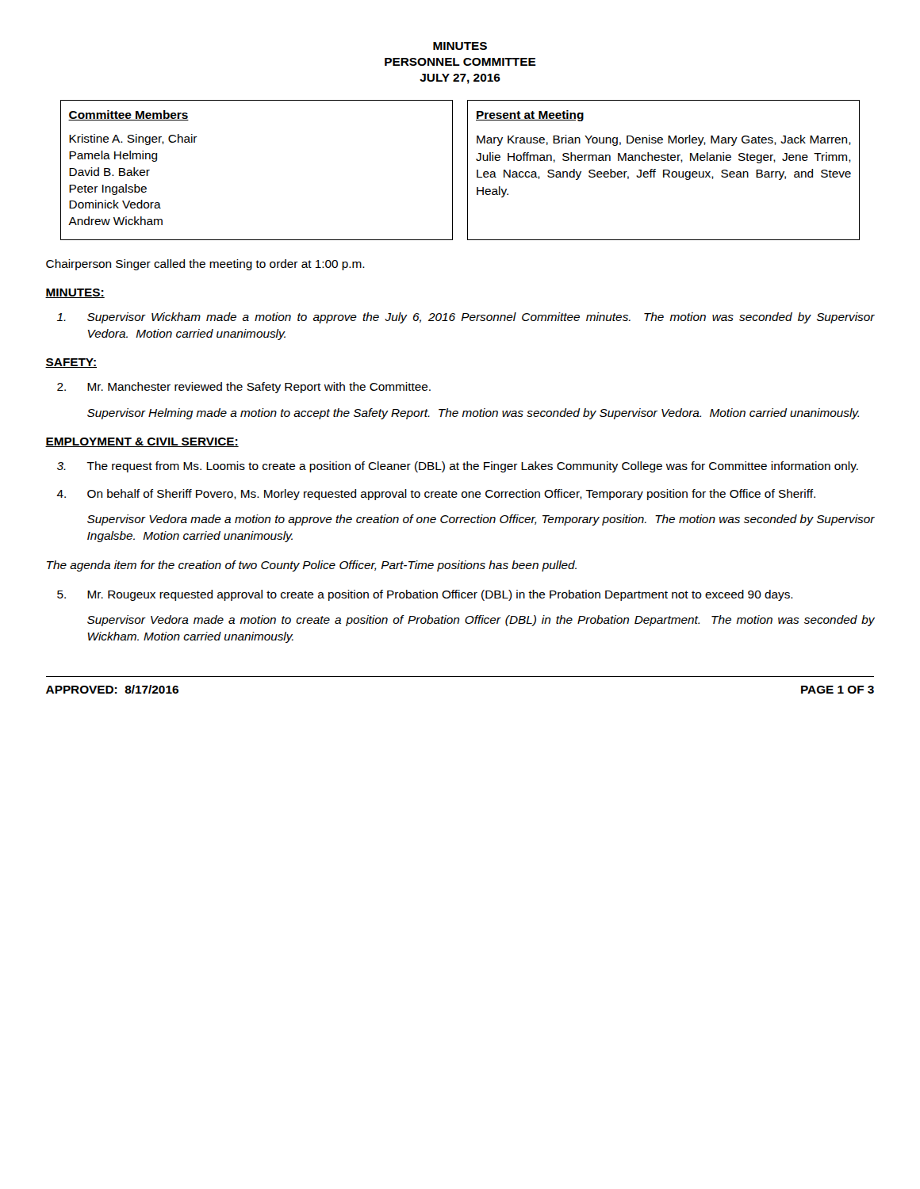MINUTES
PERSONNEL COMMITTEE
JULY 27, 2016
| Committee Members Kristine A. Singer, Chair Pamela Helming David B. Baker Peter Ingalsbe Dominick Vedora Andrew Wickham | Present at Meeting Mary Krause, Brian Young, Denise Morley, Mary Gates, Jack Marren, Julie Hoffman, Sherman Manchester, Melanie Steger, Jene Trimm, Lea Nacca, Sandy Seeber, Jeff Rougeux, Sean Barry, and Steve Healy. |
Chairperson Singer called the meeting to order at 1:00 p.m.
MINUTES:
1. Supervisor Wickham made a motion to approve the July 6, 2016 Personnel Committee minutes. The motion was seconded by Supervisor Vedora. Motion carried unanimously.
SAFETY:
2. Mr. Manchester reviewed the Safety Report with the Committee.
Supervisor Helming made a motion to accept the Safety Report. The motion was seconded by Supervisor Vedora. Motion carried unanimously.
EMPLOYMENT & CIVIL SERVICE:
3. The request from Ms. Loomis to create a position of Cleaner (DBL) at the Finger Lakes Community College was for Committee information only.
4. On behalf of Sheriff Povero, Ms. Morley requested approval to create one Correction Officer, Temporary position for the Office of Sheriff.
Supervisor Vedora made a motion to approve the creation of one Correction Officer, Temporary position. The motion was seconded by Supervisor Ingalsbe. Motion carried unanimously.
The agenda item for the creation of two County Police Officer, Part-Time positions has been pulled.
5. Mr. Rougeux requested approval to create a position of Probation Officer (DBL) in the Probation Department not to exceed 90 days.
Supervisor Vedora made a motion to create a position of Probation Officer (DBL) in the Probation Department. The motion was seconded by Wickham. Motion carried unanimously.
APPROVED: 8/17/2016 PAGE 1 OF 3